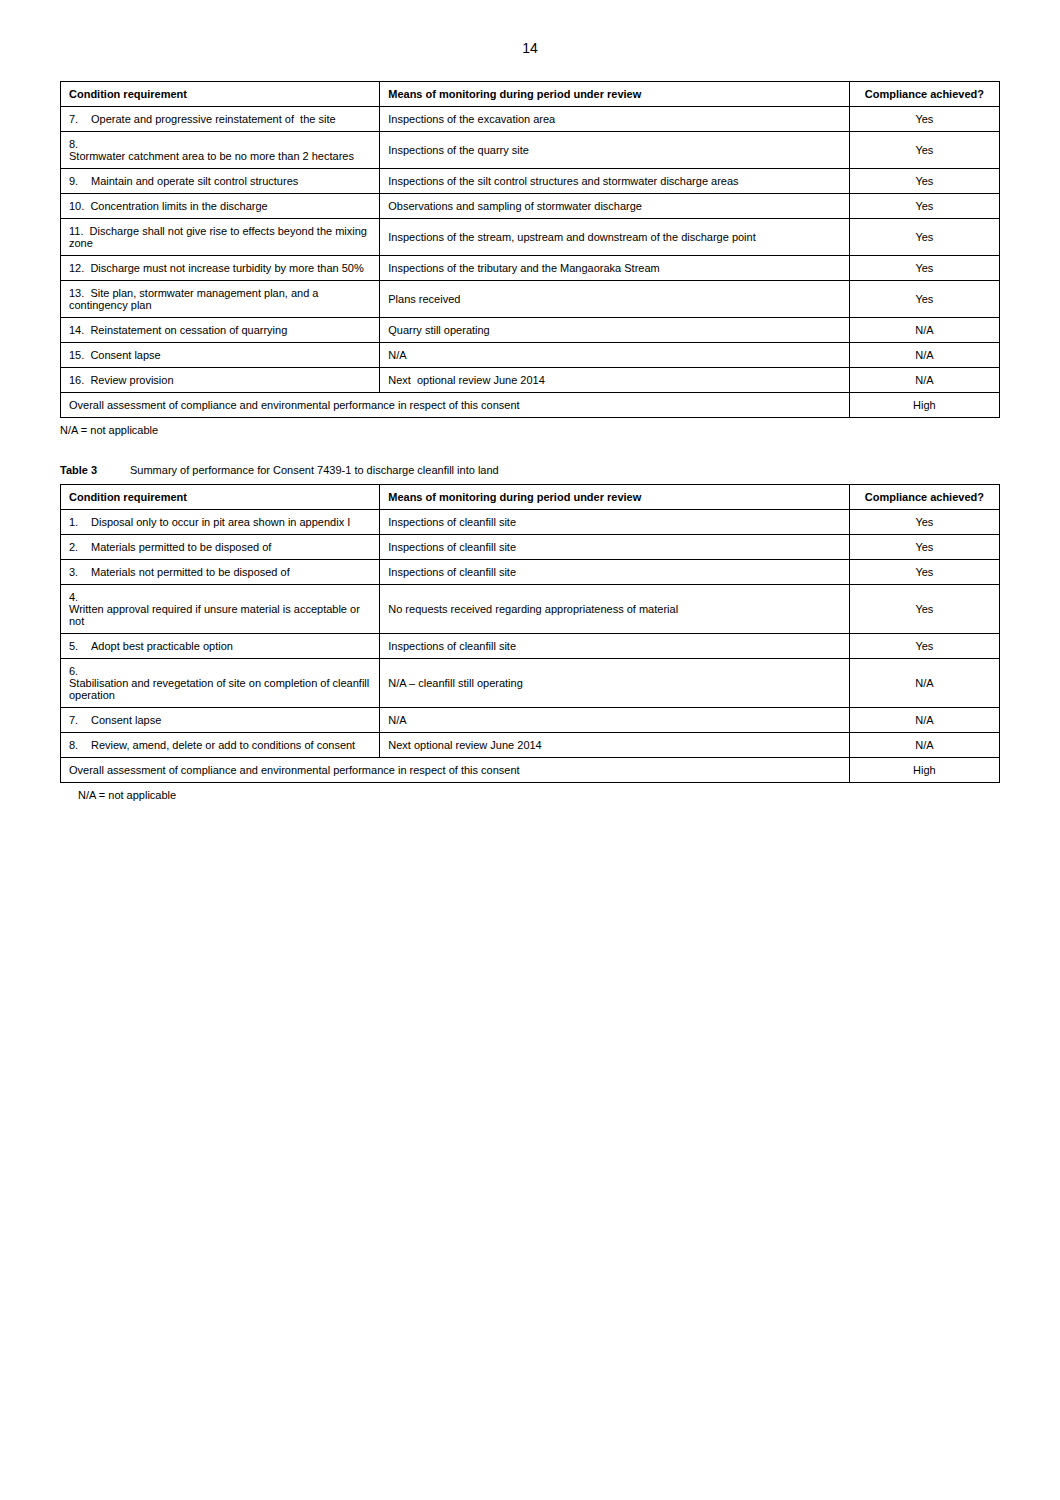14
| Condition requirement | Means of monitoring during period under review | Compliance achieved? |
| --- | --- | --- |
| 7. Operate and progressive reinstatement of the site | Inspections of the excavation area | Yes |
| 8. Stormwater catchment area to be no more than 2 hectares | Inspections of the quarry site | Yes |
| 9. Maintain and operate silt control structures | Inspections of the silt control structures and stormwater discharge areas | Yes |
| 10. Concentration limits in the discharge | Observations and sampling of stormwater discharge | Yes |
| 11. Discharge shall not give rise to effects beyond the mixing zone | Inspections of the stream, upstream and downstream of the discharge point | Yes |
| 12. Discharge must not increase turbidity by more than 50% | Inspections of the tributary and the Mangaoraka Stream | Yes |
| 13. Site plan, stormwater management plan, and a contingency plan | Plans received | Yes |
| 14. Reinstatement on cessation of quarrying | Quarry still operating | N/A |
| 15. Consent lapse | N/A | N/A |
| 16. Review provision | Next optional review June 2014 | N/A |
| Overall assessment of compliance and environmental performance in respect of this consent | High |
N/A = not applicable
Table 3 Summary of performance for Consent 7439-1 to discharge cleanfill into land
| Condition requirement | Means of monitoring during period under review | Compliance achieved? |
| --- | --- | --- |
| 1. Disposal only to occur in pit area shown in appendix I | Inspections of cleanfill site | Yes |
| 2. Materials permitted to be disposed of | Inspections of cleanfill site | Yes |
| 3. Materials not permitted to be disposed of | Inspections of cleanfill site | Yes |
| 4. Written approval required if unsure material is acceptable or not | No requests received regarding appropriateness of material | Yes |
| 5. Adopt best practicable option | Inspections of cleanfill site | Yes |
| 6. Stabilisation and revegetation of site on completion of cleanfill operation | N/A – cleanfill still operating | N/A |
| 7. Consent lapse | N/A | N/A |
| 8. Review, amend, delete or add to conditions of consent | Next optional review June 2014 | N/A |
| Overall assessment of compliance and environmental performance in respect of this consent | High |
N/A = not applicable